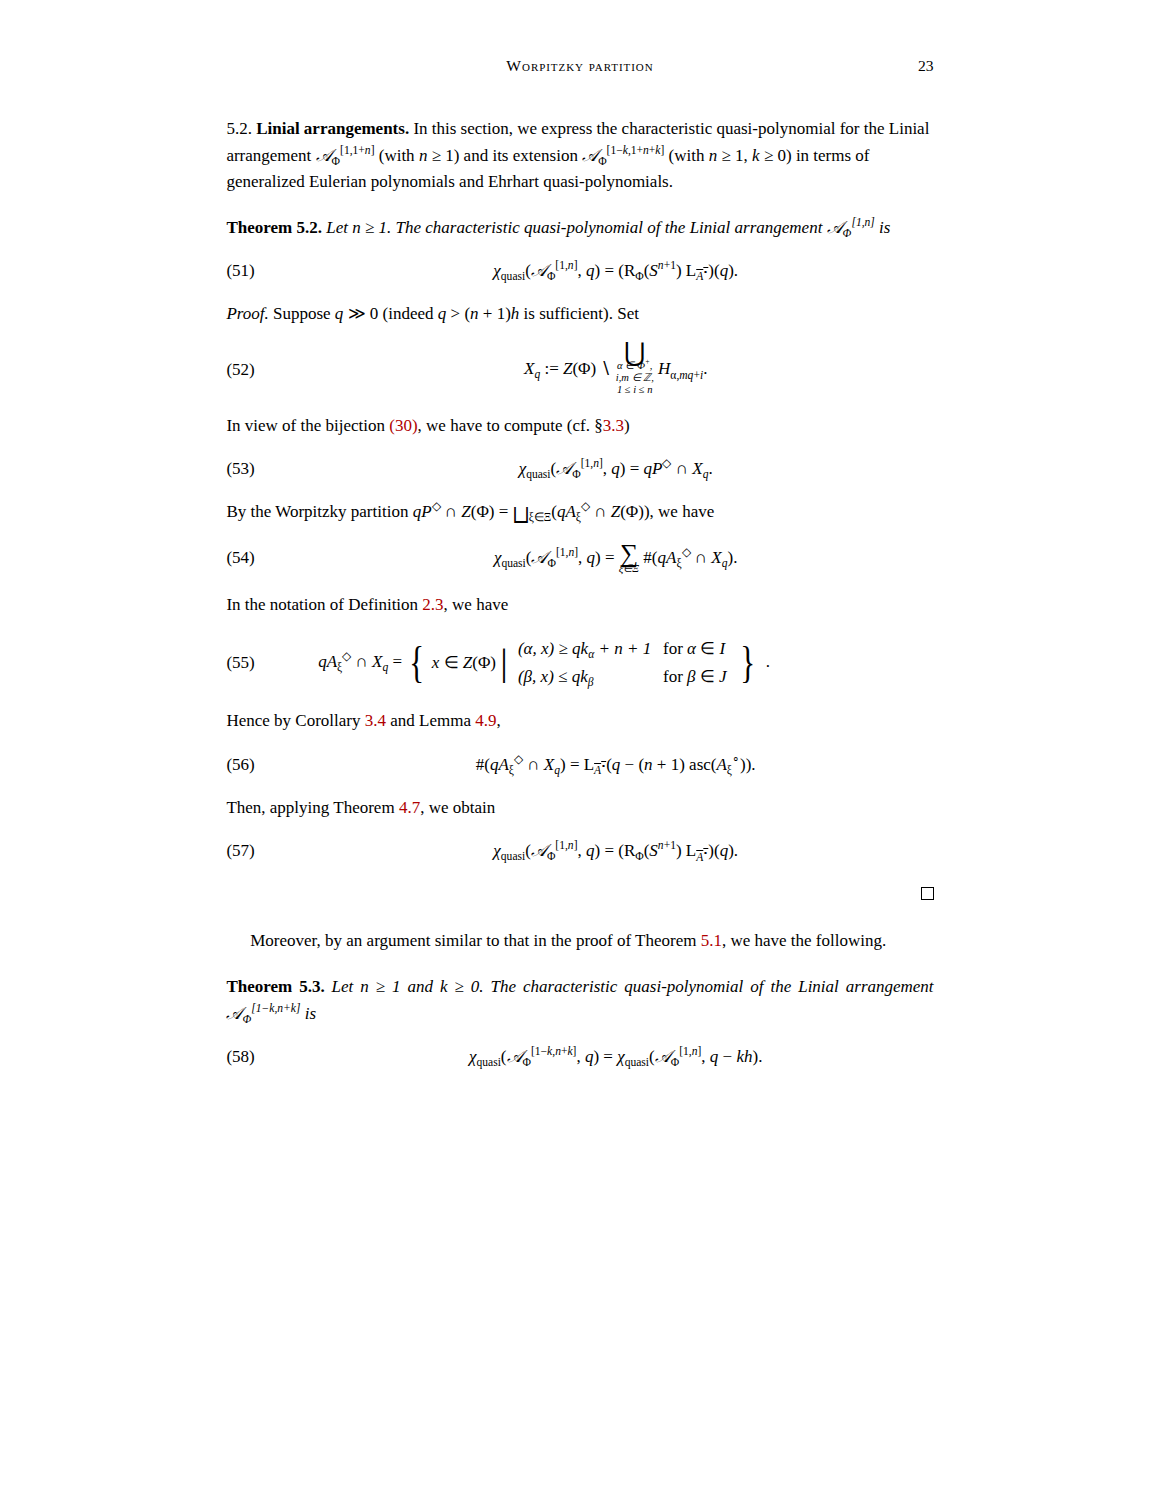Worpitzky partition 23
5.2. Linial arrangements. In this section, we express the characteristic quasi-polynomial for the Linial arrangement 𝒜Φ[1,1+n] (with n ≥ 1) and its extension 𝒜Φ[1−k,1+n+k] (with n ≥ 1, k ≥ 0) in terms of generalized Eulerian polynomials and Ehrhart quasi-polynomials.
Theorem 5.2. Let n ≥ 1. The characteristic quasi-polynomial of the Linial arrangement 𝒜Φ[1,n] is
(51)
χquasi(𝒜Φ[1,n], q) = (RΦ(Sn+1) LA∘)(q).
Proof. Suppose q ≫ 0 (indeed q > (n + 1)h is sufficient). Set
(52)
Xq := Z(Φ) ∖ ⋃ α ∈ Φ+, i,m ∈ ℤ, 1 ≤ i ≤ n Hα,mq+i.
In view of the bijection (30), we have to compute (cf. §3.3)
(53)
χquasi(𝒜Φ[1,n], q) = qP◇ ∩ Xq.
By the Worpitzky partition qP◇ ∩ Z(Φ) = ⨆ξ∈Ξ(qAξ◇ ∩ Z(Φ)), we have
(54)
χquasi(𝒜Φ[1,n], q) = ∑ξ∈Ξ #(qAξ◇ ∩ Xq).
In the notation of Definition 2.3, we have
(55)
qAξ◇ ∩ Xq = { x ∈ Z(Φ) |
| (α, x ) ≥ qk α + n + 1 | for α ∈ I |
| (β, x ) ≤ qk β | for β ∈ J |
} .
Hence by Corollary 3.4 and Lemma 4.9,
(56)
#(qAξ◇ ∩ Xq) = LA∘(q − (n + 1) asc(Aξ∘)).
Then, applying Theorem 4.7, we obtain
(57)
χquasi(𝒜Φ[1,n], q) = (RΦ(Sn+1) LA∘)(q).
Moreover, by an argument similar to that in the proof of Theorem 5.1, we have the following.
Theorem 5.3. Let n ≥ 1 and k ≥ 0. The characteristic quasi-polynomial of the Linial arrangement 𝒜Φ[1−k,n+k] is
(58)
χquasi(𝒜Φ[1−k,n+k], q) = χquasi(𝒜Φ[1,n], q − kh).